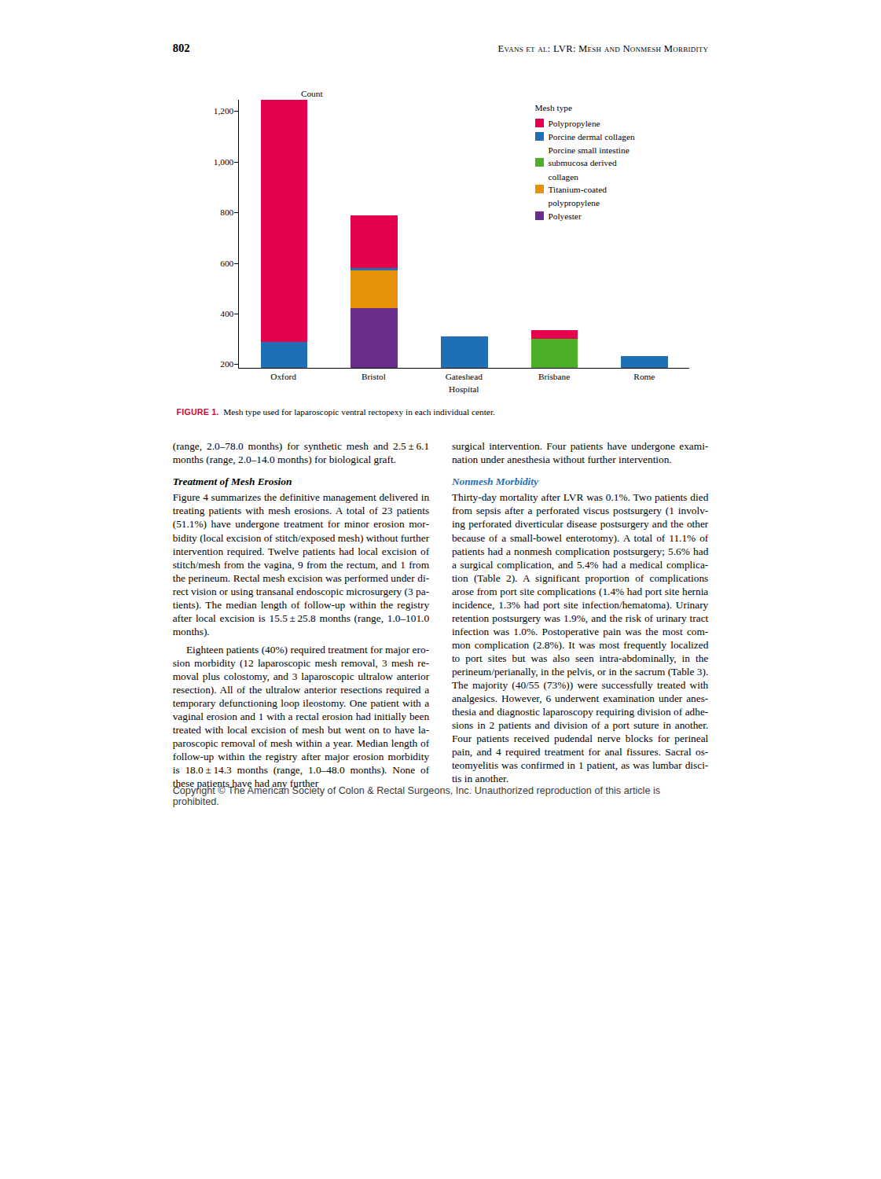802
Evans et al: LVR: Mesh and Nonmesh Morbidity
Count
1,200
1,000
800
600
400
200
Oxford Bristol Gateshead Brisbane Rome
Hospital
Mesh type
Polypropylene
Porcine dermal collagen
Porcine small intestine
submucosa derived
collagen
Titanium-coated
polypropylene
Polyester
FIGURE 1. Mesh type used for laparoscopic ventral rectopexy in each individual center.
(range, 2.0–78.0 months) for synthetic mesh and 2.5 ± 6.1 months (range, 2.0–14.0 months) for biological graft.
Treatment of Mesh Erosion
Figure 4 summarizes the definitive management delivered in treating patients with mesh erosions. A total of 23 patients (51.1%) have undergone treatment for minor erosion morbidity (local excision of stitch/exposed mesh) without further intervention required. Twelve patients had local excision of stitch/mesh from the vagina, 9 from the rectum, and 1 from the perineum. Rectal mesh excision was performed under direct vision or using transanal endoscopic microsurgery (3 patients). The median length of follow-up within the registry after local excision is 15.5 ± 25.8 months (range, 1.0–101.0 months).
Eighteen patients (40%) required treatment for major erosion morbidity (12 laparoscopic mesh removal, 3 mesh removal plus colostomy, and 3 laparoscopic ultralow anterior resection). All of the ultralow anterior resections required a temporary defunctioning loop ileostomy. One patient with a vaginal erosion and 1 with a rectal erosion had initially been treated with local excision of mesh but went on to have laparoscopic removal of mesh within a year. Median length of follow-up within the registry after major erosion morbidity is 18.0 ± 14.3 months (range, 1.0–48.0 months). None of these patients have had any further
surgical intervention. Four patients have undergone examination under anesthesia without further intervention.
Nonmesh Morbidity
Thirty-day mortality after LVR was 0.1%. Two patients died from sepsis after a perforated viscus postsurgery (1 involving perforated diverticular disease postsurgery and the other because of a small-bowel enterotomy). A total of 11.1% of patients had a nonmesh complication postsurgery; 5.6% had a surgical complication, and 5.4% had a medical complication (Table 2). A significant proportion of complications arose from port site complications (1.4% had port site hernia incidence, 1.3% had port site infection/hematoma). Urinary retention postsurgery was 1.9%, and the risk of urinary tract infection was 1.0%. Postoperative pain was the most common complication (2.8%). It was most frequently localized to port sites but was also seen intra-abdominally, in the perineum/perianally, in the pelvis, or in the sacrum (Table 3). The majority (40/55 (73%)) were successfully treated with analgesics. However, 6 underwent examination under anesthesia and diagnostic laparoscopy requiring division of adhesions in 2 patients and division of a port suture in another. Four patients received pudendal nerve blocks for perineal pain, and 4 required treatment for anal fissures. Sacral osteomyelitis was confirmed in 1 patient, as was lumbar discitis in another.
Copyright © The American Society of Colon & Rectal Surgeons, Inc. Unauthorized reproduction of this article is prohibited.